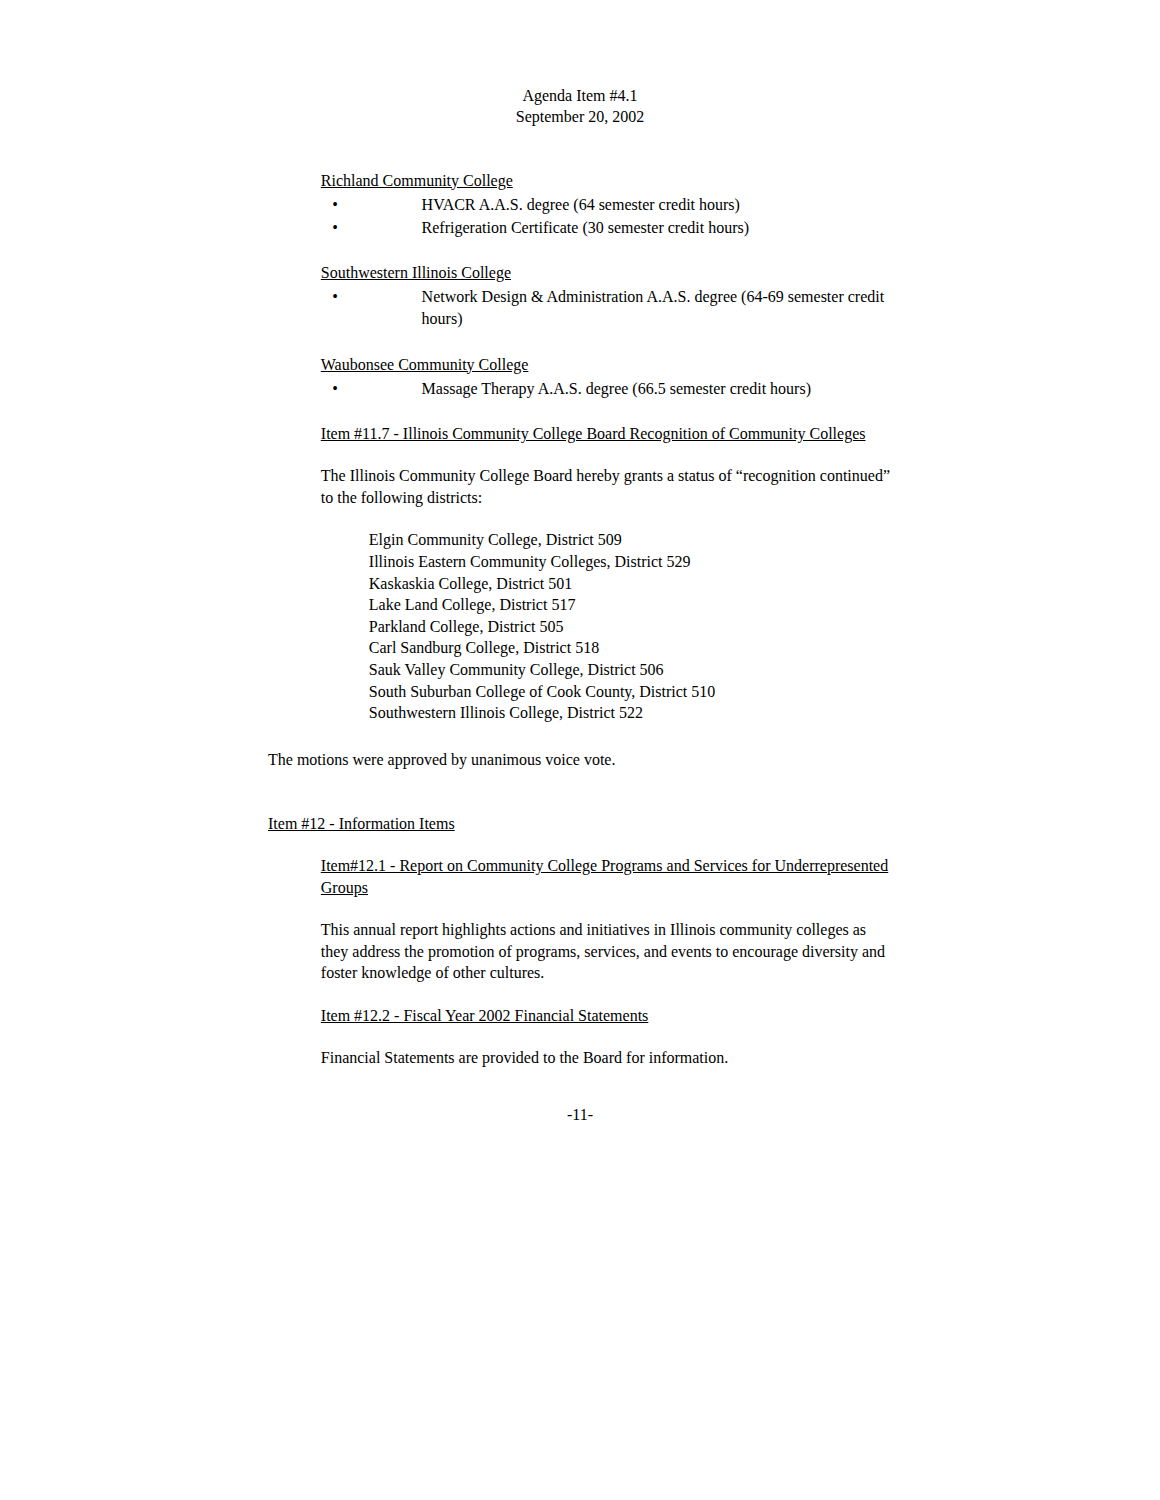Agenda Item #4.1
September 20, 2002
Richland Community College
HVACR A.A.S. degree (64 semester credit hours)
Refrigeration Certificate (30 semester credit hours)
Southwestern Illinois College
Network Design & Administration A.A.S. degree (64-69 semester credit hours)
Waubonsee Community College
Massage Therapy A.A.S. degree (66.5 semester credit hours)
Item #11.7 - Illinois Community College Board Recognition of Community Colleges
The Illinois Community College Board hereby grants a status of “recognition continued” to the following districts:
Elgin Community College, District 509
Illinois Eastern Community Colleges, District 529
Kaskaskia College, District 501
Lake Land College, District 517
Parkland College, District 505
Carl Sandburg College, District 518
Sauk Valley Community College, District 506
South Suburban College of Cook County, District 510
Southwestern Illinois College, District 522
The motions were approved by unanimous voice vote.
Item #12 - Information Items
Item#12.1 - Report on Community College Programs and Services for Underrepresented Groups
This annual report highlights actions and initiatives in Illinois community colleges as they address the promotion of programs, services, and events to encourage diversity and foster knowledge of other cultures.
Item #12.2 - Fiscal Year 2002 Financial Statements
Financial Statements are provided to the Board for information.
-11-